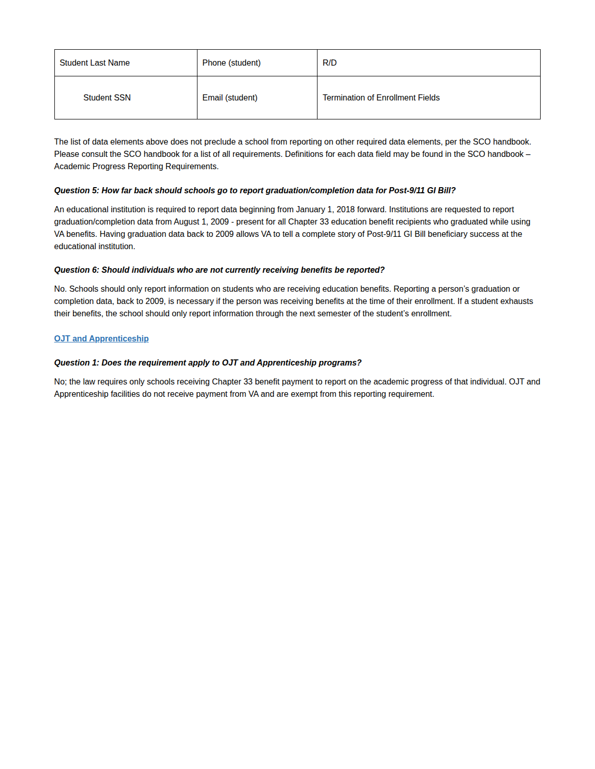| Student Last Name | Phone (student) | R/D |
| Student SSN | Email (student) | Termination of Enrollment Fields |
The list of data elements above does not preclude a school from reporting on other required data elements, per the SCO handbook. Please consult the SCO handbook for a list of all requirements. Definitions for each data field may be found in the SCO handbook – Academic Progress Reporting Requirements.
Question 5: How far back should schools go to report graduation/completion data for Post-9/11 GI Bill?
An educational institution is required to report data beginning from January 1, 2018 forward. Institutions are requested to report graduation/completion data from August 1, 2009 - present for all Chapter 33 education benefit recipients who graduated while using VA benefits. Having graduation data back to 2009 allows VA to tell a complete story of Post-9/11 GI Bill beneficiary success at the educational institution.
Question 6: Should individuals who are not currently receiving benefits be reported?
No. Schools should only report information on students who are receiving education benefits. Reporting a person’s graduation or completion data, back to 2009, is necessary if the person was receiving benefits at the time of their enrollment. If a student exhausts their benefits, the school should only report information through the next semester of the student’s enrollment.
OJT and Apprenticeship
Question 1: Does the requirement apply to OJT and Apprenticeship programs?
No; the law requires only schools receiving Chapter 33 benefit payment to report on the academic progress of that individual. OJT and Apprenticeship facilities do not receive payment from VA and are exempt from this reporting requirement.